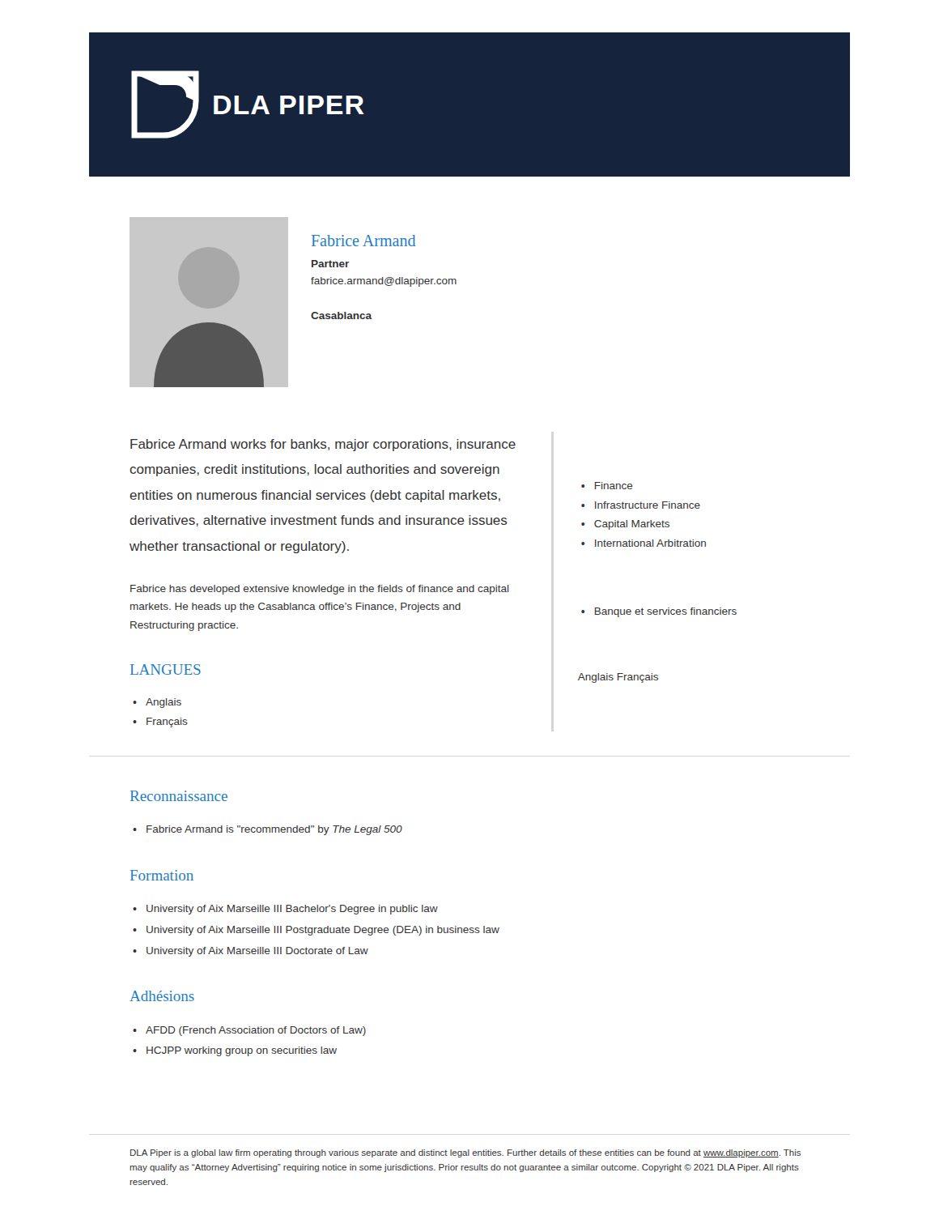DLA PIPER
Fabrice Armand
Partner
fabrice.armand@dlapiper.com
Casablanca
Fabrice Armand works for banks, major corporations, insurance companies, credit institutions, local authorities and sovereign entities on numerous financial services (debt capital markets, derivatives, alternative investment funds and insurance issues whether transactional or regulatory).
Fabrice has developed extensive knowledge in the fields of finance and capital markets. He heads up the Casablanca office’s Finance, Projects and Restructuring practice.
LANGUES
Anglais
Français
Finance
Infrastructure Finance
Capital Markets
International Arbitration
Banque et services financiers
Anglais Français
Reconnaissance
Fabrice Armand is "recommended" by The Legal 500
Formation
University of Aix Marseille III Bachelor's Degree in public law
University of Aix Marseille III Postgraduate Degree (DEA) in business law
University of Aix Marseille III Doctorate of Law
Adhésions
AFDD (French Association of Doctors of Law)
HCJPP working group on securities law
DLA Piper is a global law firm operating through various separate and distinct legal entities. Further details of these entities can be found at www.dlapiper.com. This may qualify as “Attorney Advertising” requiring notice in some jurisdictions. Prior results do not guarantee a similar outcome. Copyright © 2021 DLA Piper. All rights reserved.